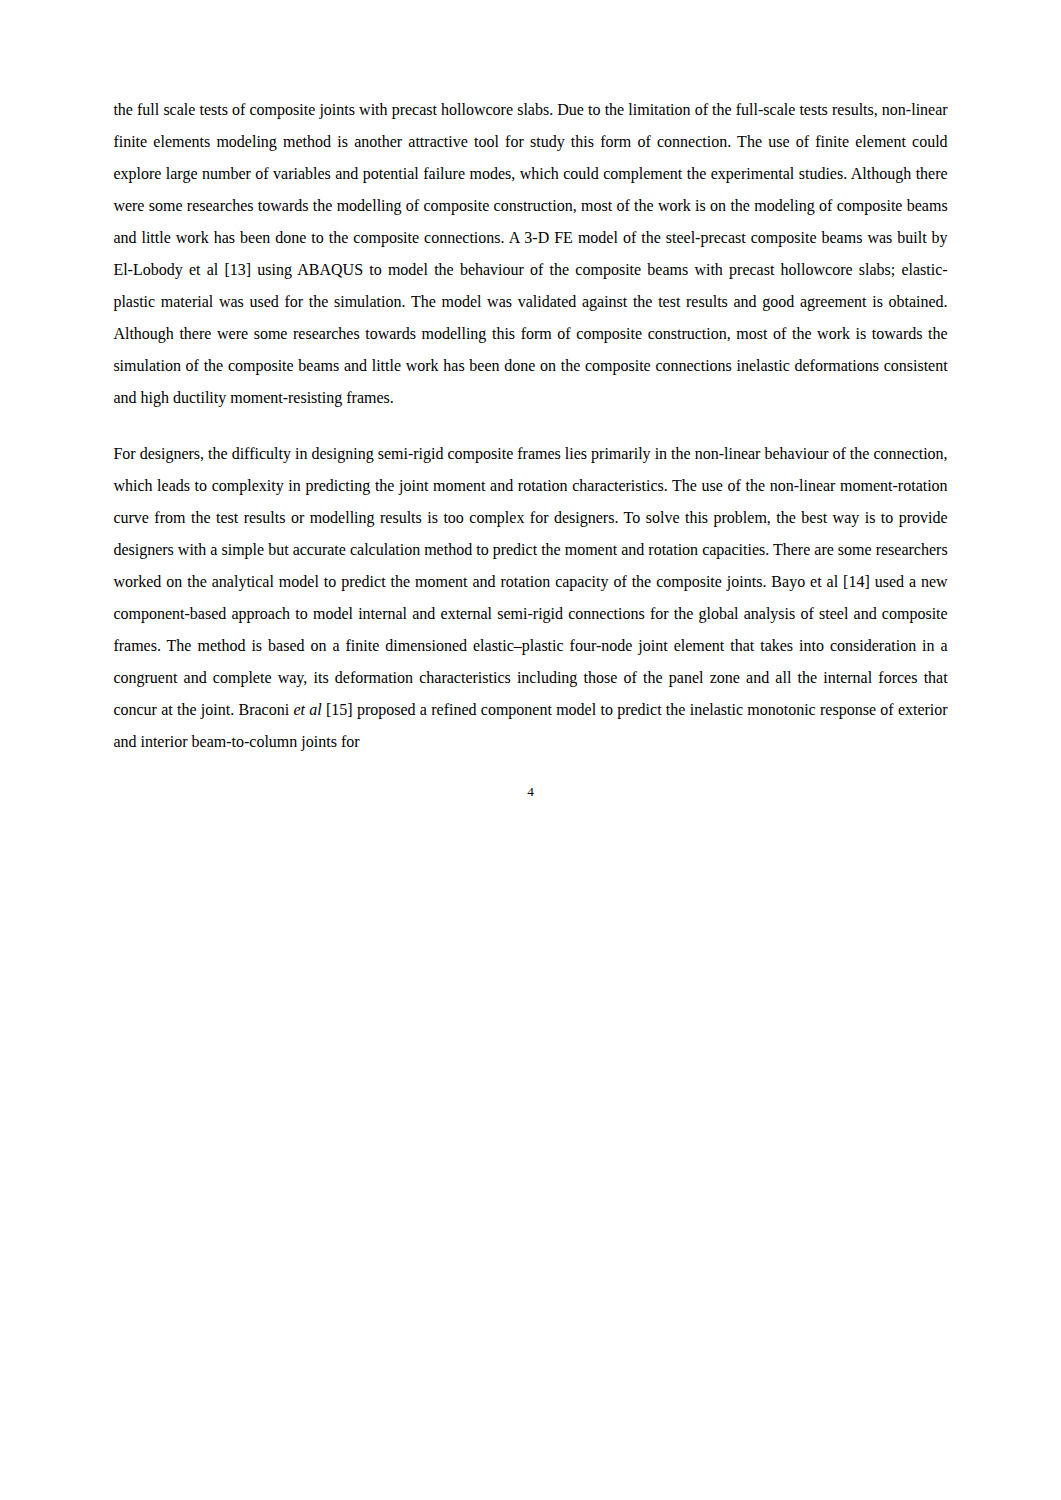the full scale tests of composite joints with precast hollowcore slabs. Due to the limitation of the full-scale tests results, non-linear finite elements modeling method is another attractive tool for study this form of connection. The use of finite element could explore large number of variables and potential failure modes, which could complement the experimental studies. Although there were some researches towards the modelling of composite construction, most of the work is on the modeling of composite beams and little work has been done to the composite connections. A 3-D FE model of the steel-precast composite beams was built by El-Lobody et al [13] using ABAQUS to model the behaviour of the composite beams with precast hollowcore slabs; elastic-plastic material was used for the simulation. The model was validated against the test results and good agreement is obtained. Although there were some researches towards modelling this form of composite construction, most of the work is towards the simulation of the composite beams and little work has been done on the composite connections inelastic deformations consistent and high ductility moment-resisting frames.
For designers, the difficulty in designing semi-rigid composite frames lies primarily in the non-linear behaviour of the connection, which leads to complexity in predicting the joint moment and rotation characteristics. The use of the non-linear moment-rotation curve from the test results or modelling results is too complex for designers. To solve this problem, the best way is to provide designers with a simple but accurate calculation method to predict the moment and rotation capacities. There are some researchers worked on the analytical model to predict the moment and rotation capacity of the composite joints. Bayo et al [14] used a new component-based approach to model internal and external semi-rigid connections for the global analysis of steel and composite frames. The method is based on a finite dimensioned elastic–plastic four-node joint element that takes into consideration in a congruent and complete way, its deformation characteristics including those of the panel zone and all the internal forces that concur at the joint. Braconi et al [15] proposed a refined component model to predict the inelastic monotonic response of exterior and interior beam-to-column joints for
4